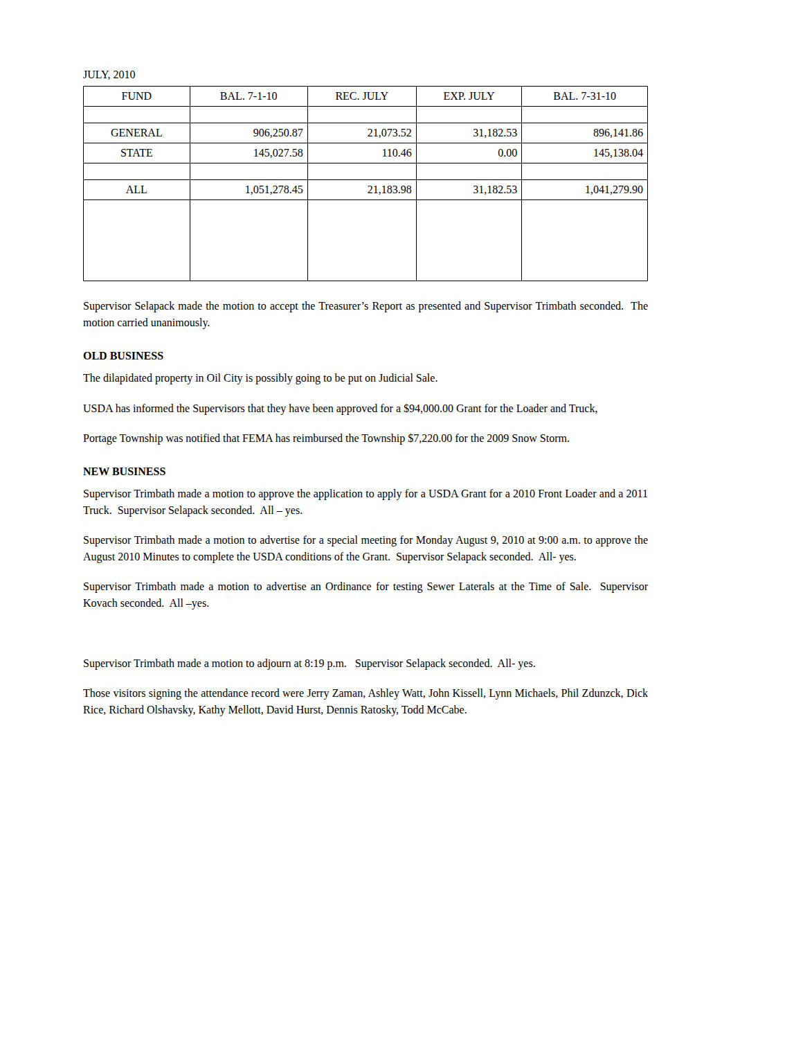JULY, 2010
| FUND | BAL. 7-1-10 | REC. JULY | EXP. JULY | BAL. 7-31-10 |
| --- | --- | --- | --- | --- |
| GENERAL | 906,250.87 | 21,073.52 | 31,182.53 | 896,141.86 |
| STATE | 145,027.58 | 110.46 | 0.00 | 145,138.04 |
| ALL | 1,051,278.45 | 21,183.98 | 31,182.53 | 1,041,279.90 |
Supervisor Selapack made the motion to accept the Treasurer’s Report as presented and Supervisor Trimbath seconded. The motion carried unanimously.
OLD BUSINESS
The dilapidated property in Oil City is possibly going to be put on Judicial Sale.
USDA has informed the Supervisors that they have been approved for a $94,000.00 Grant for the Loader and Truck,
Portage Township was notified that FEMA has reimbursed the Township $7,220.00 for the 2009 Snow Storm.
NEW BUSINESS
Supervisor Trimbath made a motion to approve the application to apply for a USDA Grant for a 2010 Front Loader and a 2011 Truck. Supervisor Selapack seconded. All – yes.
Supervisor Trimbath made a motion to advertise for a special meeting for Monday August 9, 2010 at 9:00 a.m. to approve the August 2010 Minutes to complete the USDA conditions of the Grant. Supervisor Selapack seconded. All- yes.
Supervisor Trimbath made a motion to advertise an Ordinance for testing Sewer Laterals at the Time of Sale. Supervisor Kovach seconded. All –yes.
Supervisor Trimbath made a motion to adjourn at 8:19 p.m. Supervisor Selapack seconded. All- yes.
Those visitors signing the attendance record were Jerry Zaman, Ashley Watt, John Kissell, Lynn Michaels, Phil Zdunzck, Dick Rice, Richard Olshavsky, Kathy Mellott, David Hurst, Dennis Ratosky, Todd McCabe.